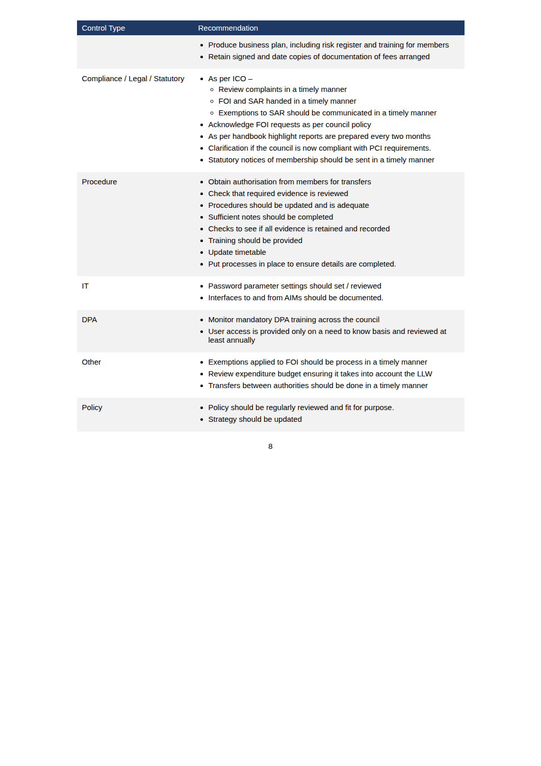| Control Type | Recommendation |
| --- | --- |
| | Produce business plan, including risk register and training for members Retain signed and date copies of documentation of fees arranged |
| Compliance / Legal / Statutory | As per ICO – Review complaints in a timely manner FOI and SAR handed in a timely manner Exemptions to SAR should be communicated in a timely manner Acknowledge FOI requests as per council policy As per handbook highlight reports are prepared every two months Clarification if the council is now compliant with PCI requirements. Statutory notices of membership should be sent in a timely manner |
| Procedure | Obtain authorisation from members for transfers Check that required evidence is reviewed Procedures should be updated and is adequate Sufficient notes should be completed Checks to see if all evidence is retained and recorded Training should be provided Update timetable Put processes in place to ensure details are completed. |
| IT | Password parameter settings should set / reviewed Interfaces to and from AIMs should be documented. |
| DPA | Monitor mandatory DPA training across the council User access is provided only on a need to know basis and reviewed at least annually |
| Other | Exemptions applied to FOI should be process in a timely manner Review expenditure budget ensuring it takes into account the LLW Transfers between authorities should be done in a timely manner |
| Policy | Policy should be regularly reviewed and fit for purpose. Strategy should be updated |
8